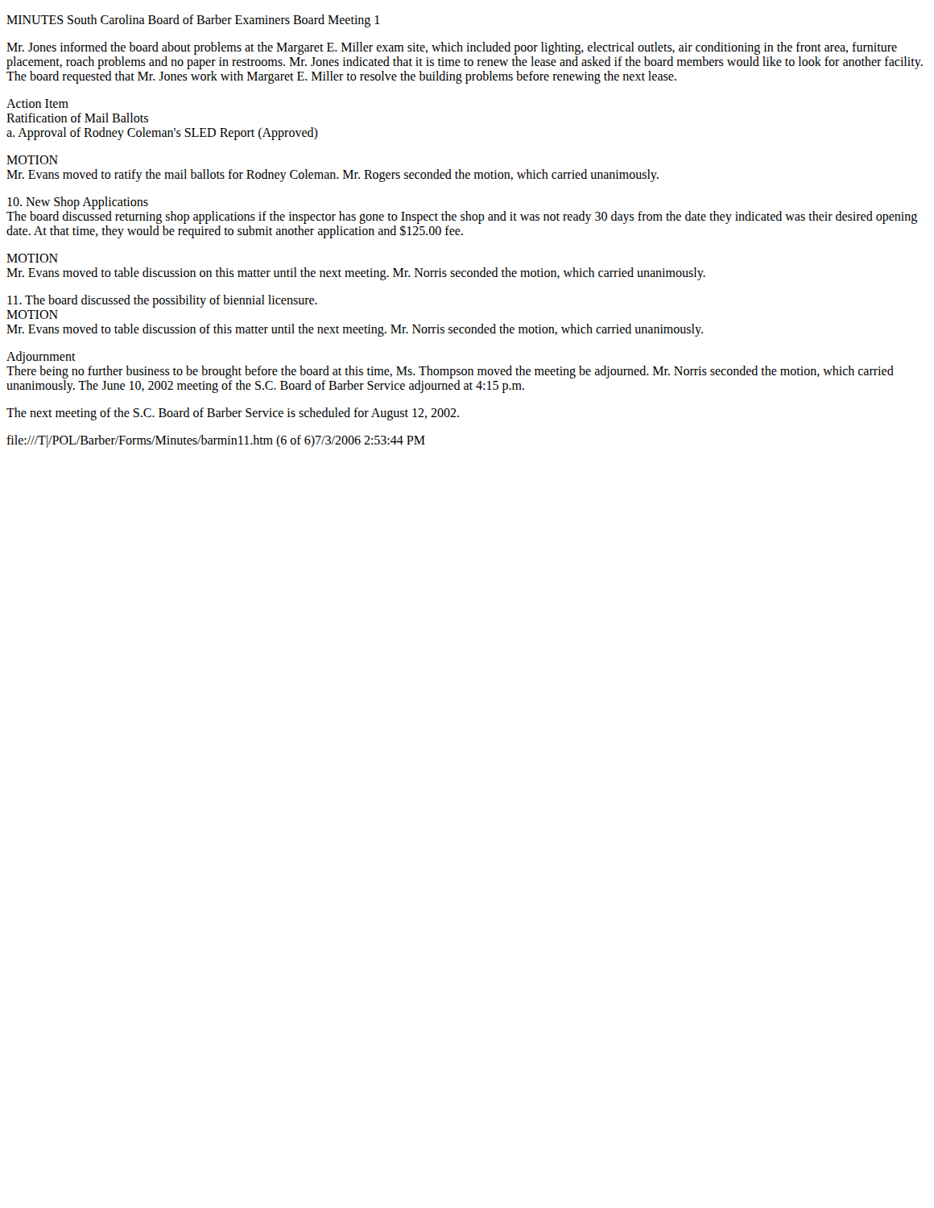MINUTES South Carolina Board of Barber Examiners Board Meeting 1
Mr. Jones informed the board about problems at the Margaret E. Miller exam site, which included poor lighting, electrical outlets, air conditioning in the front area, furniture placement, roach problems and no paper in restrooms. Mr. Jones indicated that it is time to renew the lease and asked if the board members would like to look for another facility. The board requested that Mr. Jones work with Margaret E. Miller to resolve the building problems before renewing the next lease.
Action Item
Ratification of Mail Ballots
a. Approval of Rodney Coleman's SLED Report (Approved)
MOTION
Mr. Evans moved to ratify the mail ballots for Rodney Coleman. Mr. Rogers seconded the motion, which carried unanimously.
10. New Shop Applications
The board discussed returning shop applications if the inspector has gone to Inspect the shop and it was not ready 30 days from the date they indicated was their desired opening date. At that time, they would be required to submit another application and $125.00 fee.
MOTION
Mr. Evans moved to table discussion on this matter until the next meeting. Mr. Norris seconded the motion, which carried unanimously.
11. The board discussed the possibility of biennial licensure.
MOTION
Mr. Evans moved to table discussion of this matter until the next meeting. Mr. Norris seconded the motion, which carried unanimously.
Adjournment
There being no further business to be brought before the board at this time, Ms. Thompson moved the meeting be adjourned. Mr. Norris seconded the motion, which carried unanimously. The June 10, 2002 meeting of the S.C. Board of Barber Service adjourned at 4:15 p.m.
The next meeting of the S.C. Board of Barber Service is scheduled for August 12, 2002.
file:///T|/POL/Barber/Forms/Minutes/barmin11.htm (6 of 6)7/3/2006 2:53:44 PM